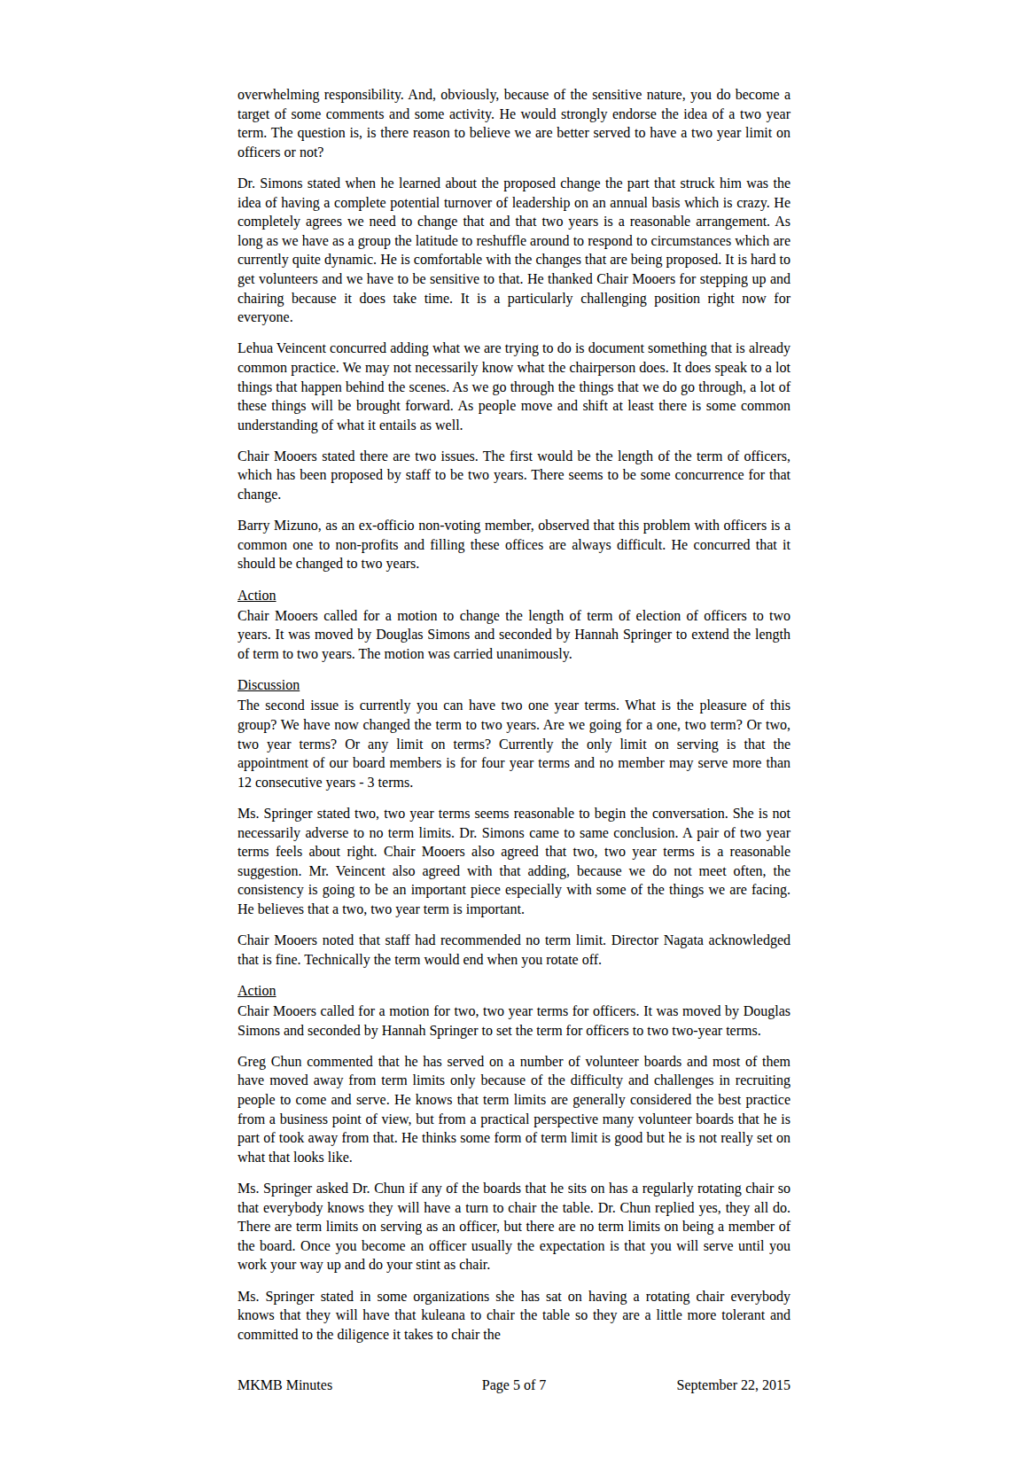overwhelming responsibility. And, obviously, because of the sensitive nature, you do become a target of some comments and some activity. He would strongly endorse the idea of a two year term. The question is, is there reason to believe we are better served to have a two year limit on officers or not?
Dr. Simons stated when he learned about the proposed change the part that struck him was the idea of having a complete potential turnover of leadership on an annual basis which is crazy. He completely agrees we need to change that and that two years is a reasonable arrangement. As long as we have as a group the latitude to reshuffle around to respond to circumstances which are currently quite dynamic. He is comfortable with the changes that are being proposed. It is hard to get volunteers and we have to be sensitive to that. He thanked Chair Mooers for stepping up and chairing because it does take time. It is a particularly challenging position right now for everyone.
Lehua Veincent concurred adding what we are trying to do is document something that is already common practice. We may not necessarily know what the chairperson does. It does speak to a lot things that happen behind the scenes. As we go through the things that we do go through, a lot of these things will be brought forward. As people move and shift at least there is some common understanding of what it entails as well.
Chair Mooers stated there are two issues. The first would be the length of the term of officers, which has been proposed by staff to be two years. There seems to be some concurrence for that change.
Barry Mizuno, as an ex-officio non-voting member, observed that this problem with officers is a common one to non-profits and filling these offices are always difficult. He concurred that it should be changed to two years.
Action
Chair Mooers called for a motion to change the length of term of election of officers to two years. It was moved by Douglas Simons and seconded by Hannah Springer to extend the length of term to two years. The motion was carried unanimously.
Discussion
The second issue is currently you can have two one year terms. What is the pleasure of this group? We have now changed the term to two years. Are we going for a one, two term? Or two, two year terms? Or any limit on terms? Currently the only limit on serving is that the appointment of our board members is for four year terms and no member may serve more than 12 consecutive years - 3 terms.
Ms. Springer stated two, two year terms seems reasonable to begin the conversation. She is not necessarily adverse to no term limits. Dr. Simons came to same conclusion. A pair of two year terms feels about right. Chair Mooers also agreed that two, two year terms is a reasonable suggestion. Mr. Veincent also agreed with that adding, because we do not meet often, the consistency is going to be an important piece especially with some of the things we are facing. He believes that a two, two year term is important.
Chair Mooers noted that staff had recommended no term limit. Director Nagata acknowledged that is fine. Technically the term would end when you rotate off.
Action
Chair Mooers called for a motion for two, two year terms for officers. It was moved by Douglas Simons and seconded by Hannah Springer to set the term for officers to two two-year terms.
Greg Chun commented that he has served on a number of volunteer boards and most of them have moved away from term limits only because of the difficulty and challenges in recruiting people to come and serve. He knows that term limits are generally considered the best practice from a business point of view, but from a practical perspective many volunteer boards that he is part of took away from that. He thinks some form of term limit is good but he is not really set on what that looks like.
Ms. Springer asked Dr. Chun if any of the boards that he sits on has a regularly rotating chair so that everybody knows they will have a turn to chair the table. Dr. Chun replied yes, they all do. There are term limits on serving as an officer, but there are no term limits on being a member of the board. Once you become an officer usually the expectation is that you will serve until you work your way up and do your stint as chair.
Ms. Springer stated in some organizations she has sat on having a rotating chair everybody knows that they will have that kuleana to chair the table so they are a little more tolerant and committed to the diligence it takes to chair the
MKMB Minutes
Page 5 of 7
September 22, 2015